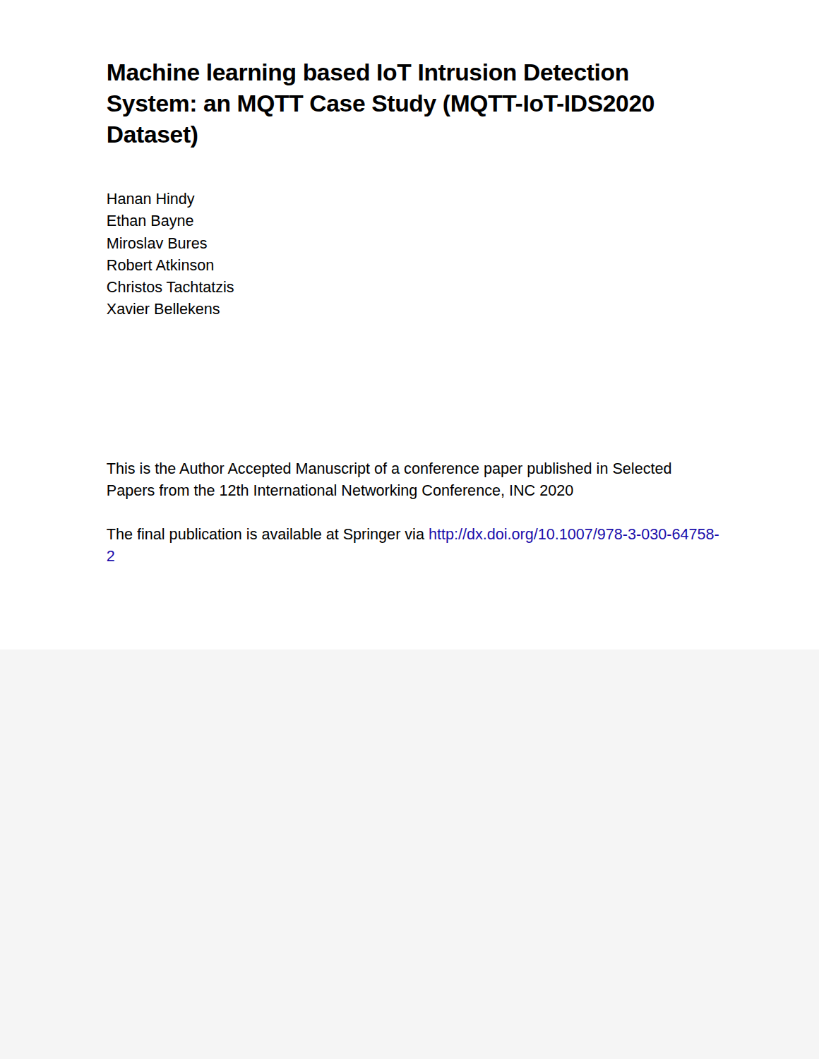Machine learning based IoT Intrusion Detection System: an MQTT Case Study (MQTT-IoT-IDS2020 Dataset)
Hanan Hindy
Ethan Bayne
Miroslav Bures
Robert Atkinson
Christos Tachtatzis
Xavier Bellekens
This is the Author Accepted Manuscript of a conference paper published in Selected Papers from the 12th International Networking Conference, INC 2020
The final publication is available at Springer via http://dx.doi.org/10.1007/978-3-030-64758-2